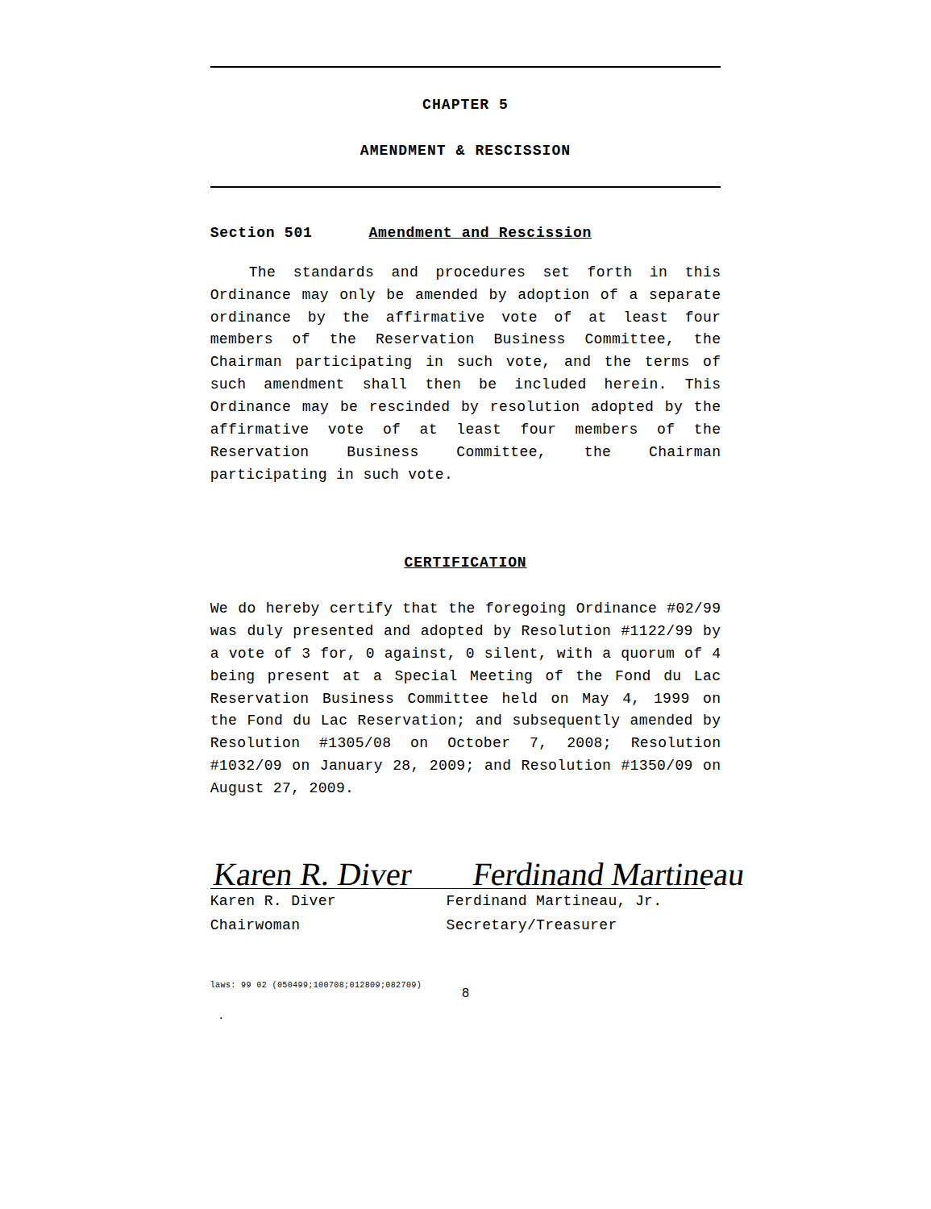CHAPTER 5
AMENDMENT & RESCISSION
Section 501 Amendment and Rescission
The standards and procedures set forth in this Ordinance may only be amended by adoption of a separate ordinance by the affirmative vote of at least four members of the Reservation Business Committee, the Chairman participating in such vote, and the terms of such amendment shall then be included herein. This Ordinance may be rescinded by resolution adopted by the affirmative vote of at least four members of the Reservation Business Committee, the Chairman participating in such vote.
CERTIFICATION
We do hereby certify that the foregoing Ordinance #02/99 was duly presented and adopted by Resolution #1122/99 by a vote of 3 for, 0 against, 0 silent, with a quorum of 4 being present at a Special Meeting of the Fond du Lac Reservation Business Committee held on May 4, 1999 on the Fond du Lac Reservation; and subsequently amended by Resolution #1305/08 on October 7, 2008; Resolution #1032/09 on January 28, 2009; and Resolution #1350/09 on August 27, 2009.
| Karen R. Diver Karen R. Diver Chairwoman | Ferdinand Martineau Ferdinand Martineau, Jr. Secretary/Treasurer |
laws: 99 02 (050499;100708;012809;082709)
8
.